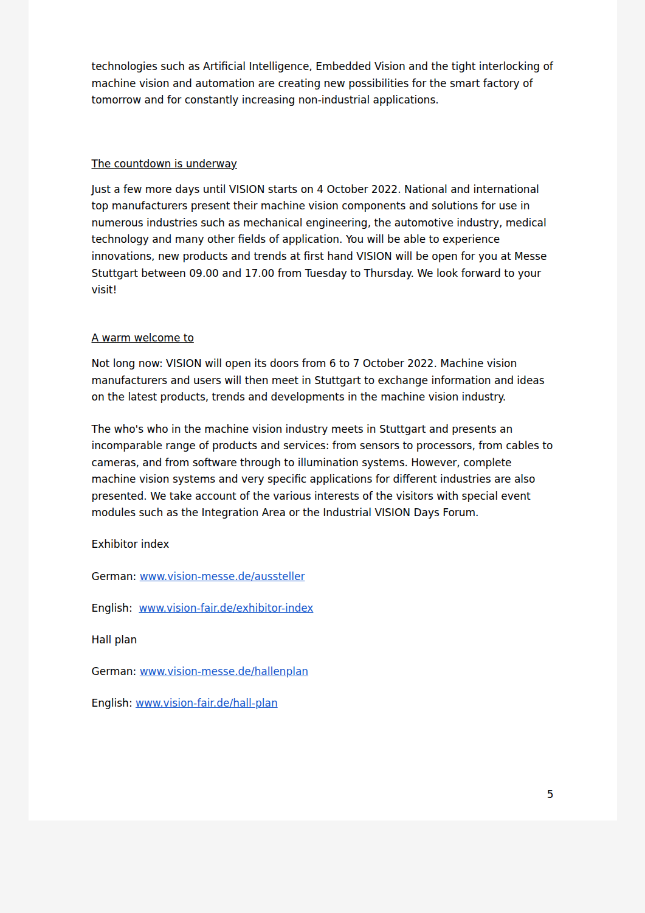technologies such as Artificial Intelligence, Embedded Vision and the tight interlocking of machine vision and automation are creating new possibilities for the smart factory of tomorrow and for constantly increasing non-industrial applications.
The countdown is underway
Just a few more days until VISION starts on 4 October 2022. National and international top manufacturers present their machine vision components and solutions for use in numerous industries such as mechanical engineering, the automotive industry, medical technology and many other fields of application. You will be able to experience innovations, new products and trends at first hand VISION will be open for you at Messe Stuttgart between 09.00 and 17.00 from Tuesday to Thursday. We look forward to your visit!
A warm welcome to
Not long now: VISION will open its doors from 6 to 7 October 2022. Machine vision manufacturers and users will then meet in Stuttgart to exchange information and ideas on the latest products, trends and developments in the machine vision industry.
The who's who in the machine vision industry meets in Stuttgart and presents an incomparable range of products and services: from sensors to processors, from cables to cameras, and from software through to illumination systems. However, complete machine vision systems and very specific applications for different industries are also presented. We take account of the various interests of the visitors with special event modules such as the Integration Area or the Industrial VISION Days Forum.
Exhibitor index
German: www.vision-messe.de/aussteller
English: www.vision-fair.de/exhibitor-index
Hall plan
German: www.vision-messe.de/hallenplan
English: www.vision-fair.de/hall-plan
5